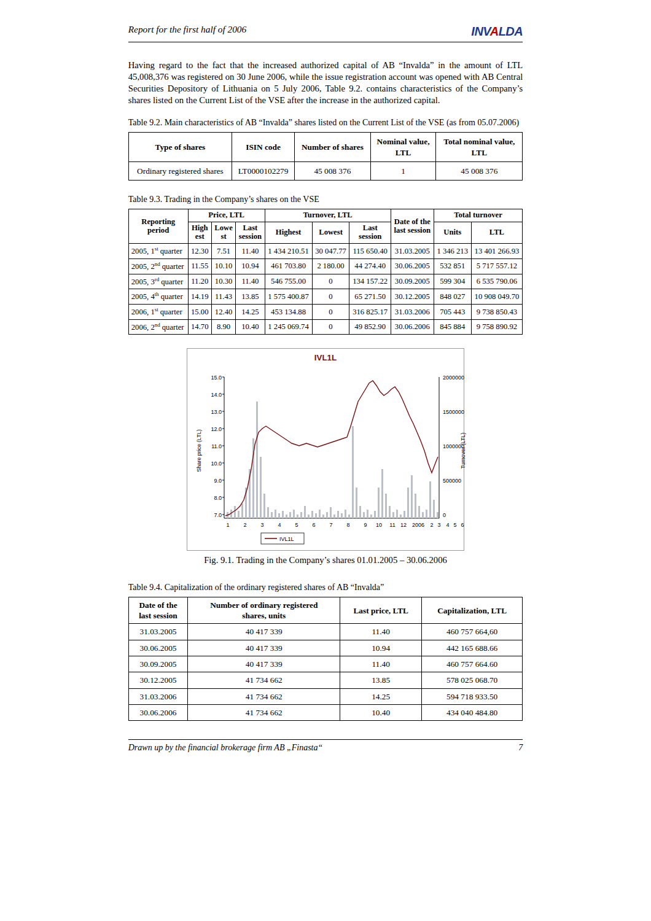Report for the first half of 2006
INVALDA
Having regard to the fact that the increased authorized capital of AB “Invalda” in the amount of LTL 45,008,376 was registered on 30 June 2006, while the issue registration account was opened with AB Central Securities Depository of Lithuania on 5 July 2006, Table 9.2. contains characteristics of the Company’s shares listed on the Current List of the VSE after the increase in the authorized capital.
Table 9.2. Main characteristics of AB “Invalda” shares listed on the Current List of the VSE (as from 05.07.2006)
| Type of shares | ISIN code | Number of shares | Nominal value, LTL | Total nominal value, LTL |
| --- | --- | --- | --- | --- |
| Ordinary registered shares | LT0000102279 | 45 008 376 | 1 | 45 008 376 |
Table 9.3. Trading in the Company’s shares on the VSE
| Reporting period | Price, LTL | Turnover, LTL | Date of the last session | Total turnover |
| --- | --- | --- | --- | --- |
| High est | Lowe st | Last session | Highest | Lowest | Last session | Units | LTL |
| 2005, 1 st quarter | 12.30 | 7.51 | 11.40 | 1 434 210.51 | 30 047.77 | 115 650.40 | 31.03.2005 | 1 346 213 | 13 401 266.93 |
| 2005, 2 nd quarter | 11.55 | 10.10 | 10.94 | 461 703.80 | 2 180.00 | 44 274.40 | 30.06.2005 | 532 851 | 5 717 557.12 |
| 2005, 3 rd quarter | 11.20 | 10.30 | 11.40 | 546 755.00 | 0 | 134 157.22 | 30.09.2005 | 599 304 | 6 535 790.06 |
| 2005, 4 th quarter | 14.19 | 11.43 | 13.85 | 1 575 400.87 | 0 | 65 271.50 | 30.12.2005 | 848 027 | 10 908 049.70 |
| 2006, 1 st quarter | 15.00 | 12.40 | 14.25 | 453 134.88 | 0 | 316 825.17 | 31.03.2006 | 705 443 | 9 738 850.43 |
| 2006, 2 nd quarter | 14.70 | 8.90 | 10.40 | 1 245 069.74 | 0 | 49 852.90 | 30.06.2006 | 845 884 | 9 758 890.92 |
IVL1L
15.0 14.0 13.0 12.0 11.0 10.0 9.0 8.0 7.0 Share price (LTL) 2000000 1500000 1000000 500000 0 Turnover (LTL) 1 2 3 4 5 6 7 8 9 10 11 12 2006 2 3 4 5 6 IVL1L
Fig. 9.1. Trading in the Company’s shares 01.01.2005 – 30.06.2006
Table 9.4. Capitalization of the ordinary registered shares of AB “Invalda”
| Date of the last session | Number of ordinary registered shares, units | Last price, LTL | Capitalization, LTL |
| --- | --- | --- | --- |
| 31.03.2005 | 40 417 339 | 11.40 | 460 757 664,60 |
| 30.06.2005 | 40 417 339 | 10.94 | 442 165 688.66 |
| 30.09.2005 | 40 417 339 | 11.40 | 460 757 664.60 |
| 30.12.2005 | 41 734 662 | 13.85 | 578 025 068.70 |
| 31.03.2006 | 41 734 662 | 14.25 | 594 718 933.50 |
| 30.06.2006 | 41 734 662 | 10.40 | 434 040 484.80 |
Drawn up by the financial brokerage firm AB „Finasta“
7